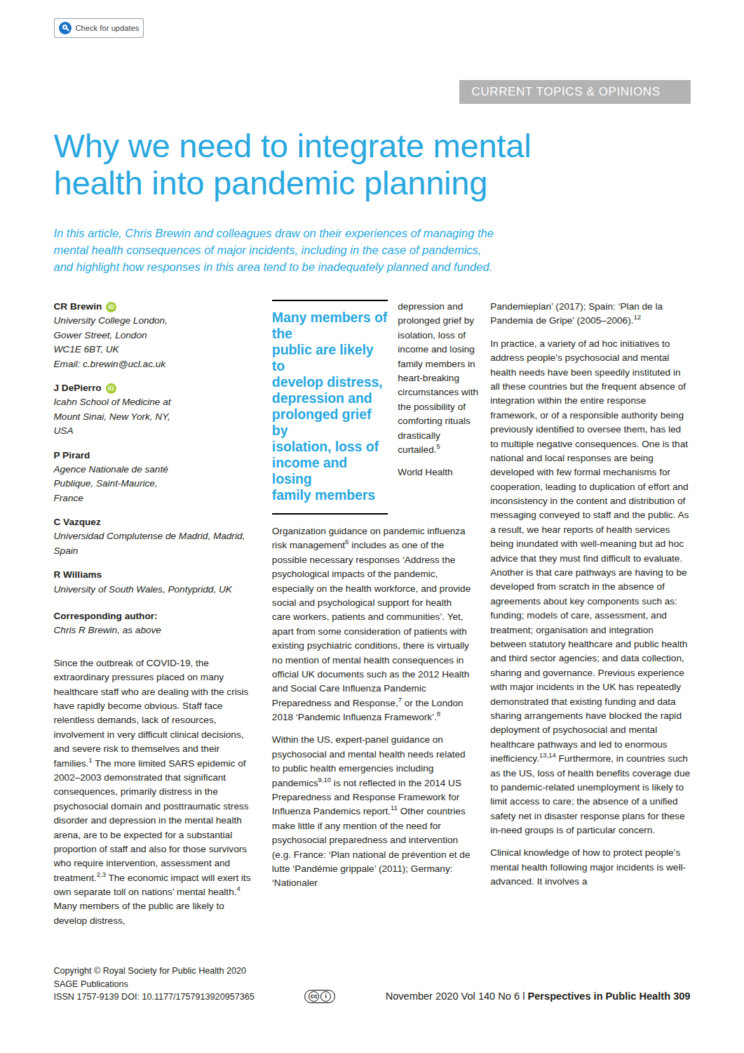Check for updates
CURRENT TOPICS & OPINIONS
Why we need to integrate mental
health into pandemic planning
In this article, Chris Brewin and colleagues draw on their experiences of managing the mental health consequences of major incidents, including in the case of pandemics, and highlight how responses in this area tend to be inadequately planned and funded.
CR Brewin
University College London,
Gower Street, London
WC1E 6BT, UK
Email: c.brewin@ucl.ac.uk
J DePierro
Icahn School of Medicine at
Mount Sinai, New York, NY,
USA
P Pirard
Agence Nationale de santé
Publique, Saint-Maurice,
France
C Vazquez
Universidad Complutense de Madrid, Madrid, Spain
R Williams
University of South Wales, Pontypridd, UK
Corresponding author:
Chris R Brewin, as above
Since the outbreak of COVID-19, the extraordinary pressures placed on many healthcare staff who are dealing with the crisis have rapidly become obvious. Staff face relentless demands, lack of resources, involvement in very difficult clinical decisions, and severe risk to themselves and their families.1 The more limited SARS epidemic of 2002–2003 demonstrated that significant consequences, primarily distress in the psychosocial domain and posttraumatic stress disorder and depression in the mental health arena, are to be expected for a substantial proportion of staff and also for those survivors who require intervention, assessment and treatment.2,3 The economic impact will exert its own separate toll on nations’ mental health.4 Many members of the public are likely to develop distress,
Many members of the
public are likely to
develop distress,
depression and
prolonged grief by
isolation, loss of
income and losing
family members
depression and prolonged grief by isolation, loss of income and losing family members in heart-breaking circumstances with the possibility of comforting rituals drastically curtailed.5
World Health
Organization guidance on pandemic influenza risk management6 includes as one of the possible necessary responses ‘Address the psychological impacts of the pandemic, especially on the health workforce, and provide social and psychological support for health care workers, patients and communities’. Yet, apart from some consideration of patients with existing psychiatric conditions, there is virtually no mention of mental health consequences in official UK documents such as the 2012 Health and Social Care Influenza Pandemic Preparedness and Response,7 or the London 2018 ‘Pandemic Influenza Framework’.8
Within the US, expert-panel guidance on psychosocial and mental health needs related to public health emergencies including pandemics9,10 is not reflected in the 2014 US Preparedness and Response Framework for Influenza Pandemics report.11 Other countries make little if any mention of the need for psychosocial preparedness and intervention (e.g. France: ‘Plan national de prévention et de lutte ‘Pandémie grippale’ (2011); Germany: ‘Nationaler
Pandemieplan’ (2017); Spain: ‘Plan de la Pandemia de Gripe’ (2005–2006).12
In practice, a variety of ad hoc initiatives to address people’s psychosocial and mental health needs have been speedily instituted in all these countries but the frequent absence of integration within the entire response framework, or of a responsible authority being previously identified to oversee them, has led to multiple negative consequences. One is that national and local responses are being developed with few formal mechanisms for cooperation, leading to duplication of effort and inconsistency in the content and distribution of messaging conveyed to staff and the public. As a result, we hear reports of health services being inundated with well-meaning but ad hoc advice that they must find difficult to evaluate. Another is that care pathways are having to be developed from scratch in the absence of agreements about key components such as: funding; models of care, assessment, and treatment; organisation and integration between statutory healthcare and public health and third sector agencies; and data collection, sharing and governance. Previous experience with major incidents in the UK has repeatedly demonstrated that existing funding and data sharing arrangements have blocked the rapid deployment of psychosocial and mental healthcare pathways and led to enormous inefficiency.13,14 Furthermore, in countries such as the US, loss of health benefits coverage due to pandemic-related unemployment is likely to limit access to care; the absence of a unified safety net in disaster response plans for these in-need groups is of particular concern.
Clinical knowledge of how to protect people’s mental health following major incidents is well-advanced. It involves a
Copyright © Royal Society for Public Health 2020
SAGE Publications
ISSN 1757-9139 DOI: 10.1177/1757913920957365
cc i
November 2020 Vol 140 No 6 l Perspectives in Public Health 309